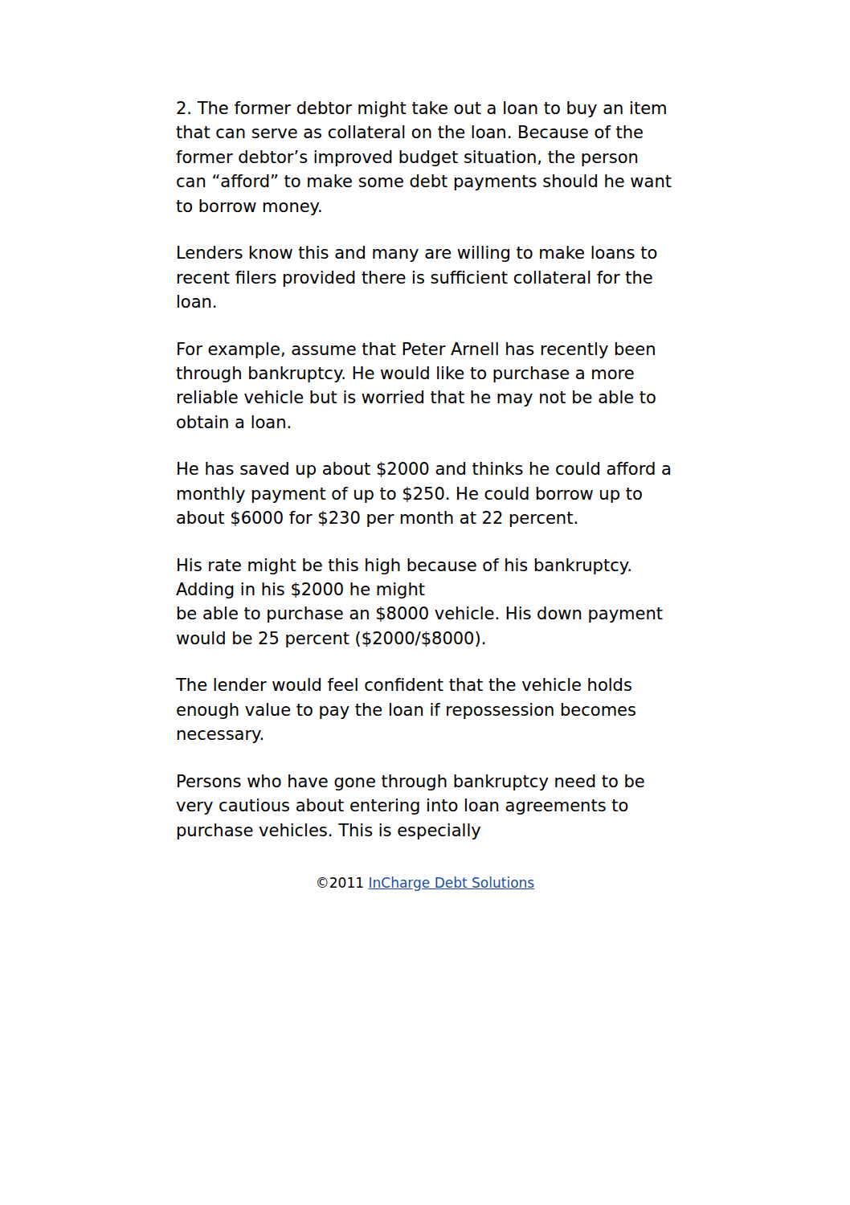2. The former debtor might take out a loan to buy an item that can serve as collateral on the loan. Because of the former debtor’s improved budget situation, the person can “afford” to make some debt payments should he want to borrow money.
Lenders know this and many are willing to make loans to recent filers provided there is sufficient collateral for the loan.
For example, assume that Peter Arnell has recently been through bankruptcy. He would like to purchase a more reliable vehicle but is worried that he may not be able to obtain a loan.
He has saved up about $2000 and thinks he could afford a monthly payment of up to $250. He could borrow up to about $6000 for $230 per month at 22 percent.
His rate might be this high because of his bankruptcy. Adding in his $2000 he might
be able to purchase an $8000 vehicle. His down payment would be 25 percent ($2000/$8000).
The lender would feel confident that the vehicle holds enough value to pay the loan if repossession becomes necessary.
Persons who have gone through bankruptcy need to be very cautious about entering into loan agreements to purchase vehicles. This is especially
©2011 InCharge Debt Solutions